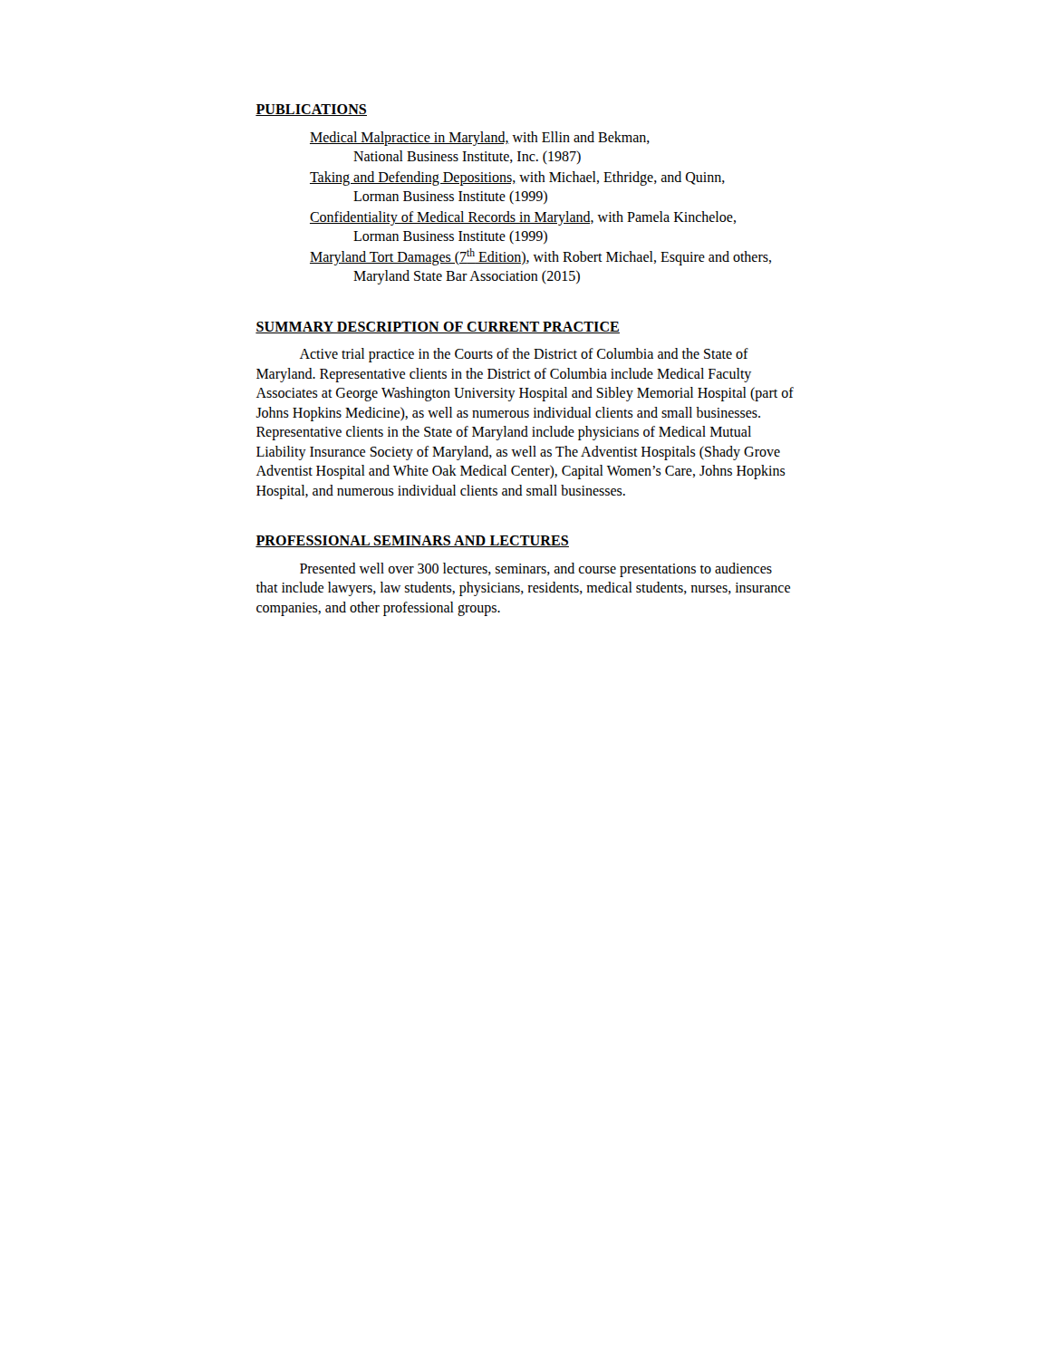PUBLICATIONS
Medical Malpractice in Maryland, with Ellin and Bekman, National Business Institute, Inc. (1987)
Taking and Defending Depositions, with Michael, Ethridge, and Quinn, Lorman Business Institute (1999)
Confidentiality of Medical Records in Maryland, with Pamela Kincheloe, Lorman Business Institute (1999)
Maryland Tort Damages (7th Edition), with Robert Michael, Esquire and others, Maryland State Bar Association (2015)
SUMMARY DESCRIPTION OF CURRENT PRACTICE
Active trial practice in the Courts of the District of Columbia and the State of Maryland. Representative clients in the District of Columbia include Medical Faculty Associates at George Washington University Hospital and Sibley Memorial Hospital (part of Johns Hopkins Medicine), as well as numerous individual clients and small businesses. Representative clients in the State of Maryland include physicians of Medical Mutual Liability Insurance Society of Maryland, as well as The Adventist Hospitals (Shady Grove Adventist Hospital and White Oak Medical Center), Capital Women’s Care, Johns Hopkins Hospital, and numerous individual clients and small businesses.
PROFESSIONAL SEMINARS AND LECTURES
Presented well over 300 lectures, seminars, and course presentations to audiences that include lawyers, law students, physicians, residents, medical students, nurses, insurance companies, and other professional groups.